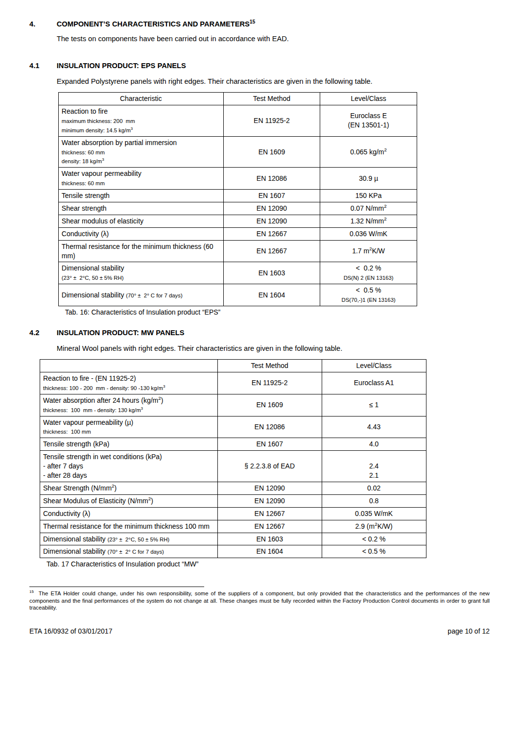4.
COMPONENT’S CHARACTERISTICS AND PARAMETERS15
The tests on components have been carried out in accordance with EAD.
4.1
INSULATION PRODUCT: EPS PANELS
Expanded Polystyrene panels with right edges. Their characteristics are given in the following table.
| Characteristic | Test Method | Level/Class |
| --- | --- | --- |
| Reaction to fire maximum thickness: 200 mm minimum density: 14.5 kg/m 3 | EN 11925-2 | Euroclass E (EN 13501-1) |
| Water absorption by partial immersion thickness: 60 mm density: 18 kg/m 3 | EN 1609 | 0.065 kg/m 2 |
| Water vapour permeability thickness: 60 mm | EN 12086 | 30.9 µ |
| Tensile strength | EN 1607 | 150 KPa |
| Shear strength | EN 12090 | 0.07 N/mm 2 |
| Shear modulus of elasticity | EN 12090 | 1.32 N/mm 2 |
| Conductivity (λ) | EN 12667 | 0.036 W/mK |
| Thermal resistance for the minimum thickness (60 mm) | EN 12667 | 1.7 m 2 K/W |
| Dimensional stability (23° ± 2°C, 50 ± 5% RH) | EN 1603 | < 0.2 % DS(N) 2 (EN 13163) |
| Dimensional stability (70° ± 2° C for 7 days) | EN 1604 | < 0.5 % DS(70,-)1 (EN 13163) |
Tab. 16: Characteristics of Insulation product “EPS”
4.2
INSULATION PRODUCT: MW PANELS
Mineral Wool panels with right edges. Their characteristics are given in the following table.
| | Test Method | Level/Class |
| --- | --- | --- |
| Reaction to fire - (EN 11925-2) thickness: 100 - 200 mm - density: 90 -130 kg/m 3 | EN 11925-2 | Euroclass A1 |
| Water absorption after 24 hours (kg/m 2 ) thickness: 100 mm - density: 130 kg/m 3 | EN 1609 | ≤ 1 |
| Water vapour permeability (µ) thickness: 100 mm | EN 12086 | 4.43 |
| Tensile strength (kPa) | EN 1607 | 4.0 |
| Tensile strength in wet conditions (kPa) - after 7 days - after 28 days | § 2.2.3.8 of EAD | 2.4 2.1 |
| Shear Strength (N/mm 2 ) | EN 12090 | 0.02 |
| Shear Modulus of Elasticity (N/mm 2 ) | EN 12090 | 0.8 |
| Conductivity (λ) | EN 12667 | 0.035 W/mK |
| Thermal resistance for the minimum thickness 100 mm | EN 12667 | 2.9 (m 2 K/W) |
| Dimensional stability (23° ± 2°C, 50 ± 5% RH) | EN 1603 | < 0.2 % |
| Dimensional stability (70° ± 2° C for 7 days) | EN 1604 | < 0.5 % |
Tab. 17 Characteristics of Insulation product “MW”
15 The ETA Holder could change, under his own responsibility, some of the suppliers of a component, but only provided that the characteristics and the performances of the new components and the final performances of the system do not change at all. These changes must be fully recorded within the Factory Production Control documents in order to grant full traceability.
ETA 16/0932 of 03/01/2017 page 10 of 12